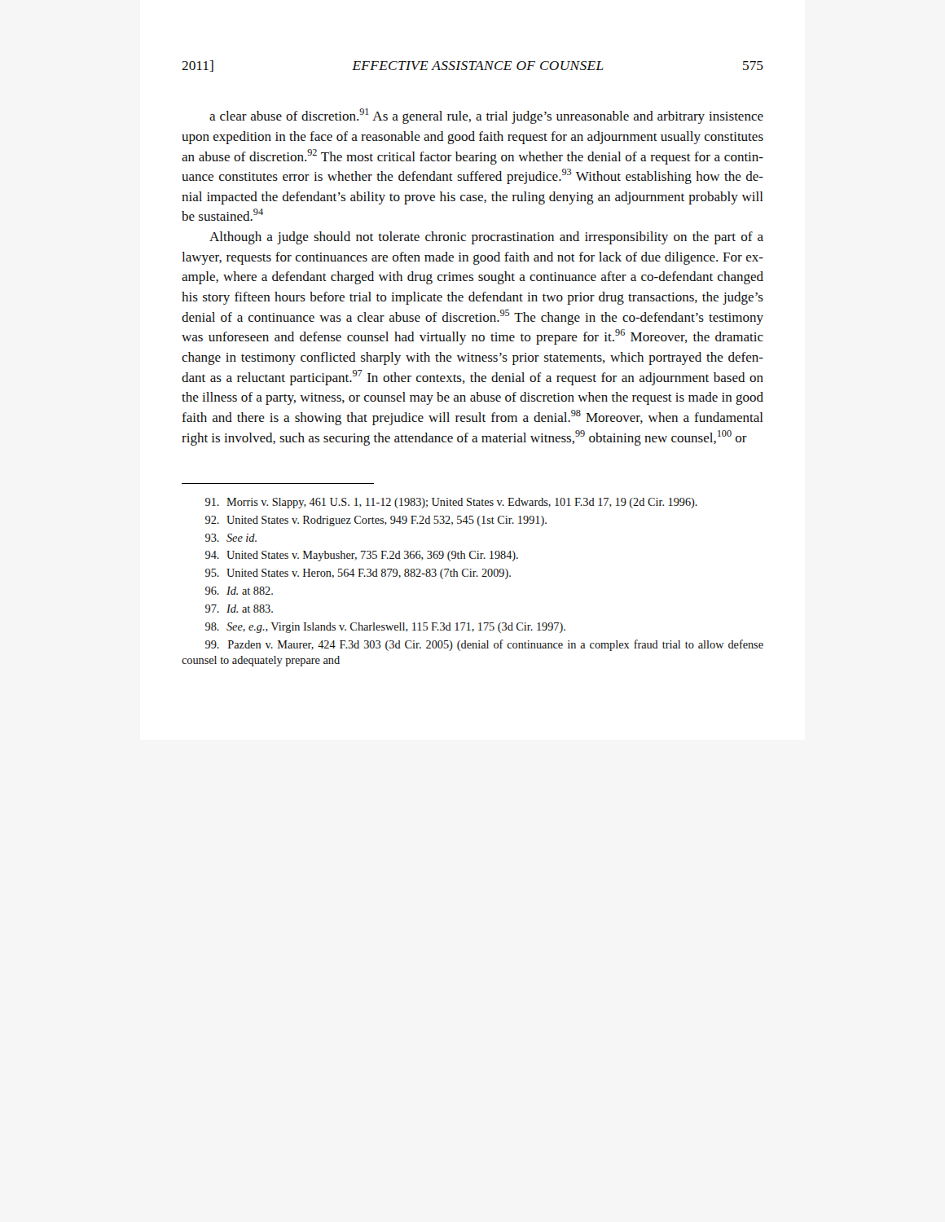2011] Effective Assistance of Counsel 575
a clear abuse of discretion.91 As a general rule, a trial judge’s unreasonable and arbitrary insistence upon expedition in the face of a reasonable and good faith request for an adjournment usually constitutes an abuse of discretion.92 The most critical factor bearing on whether the denial of a request for a continuance constitutes error is whether the defendant suffered prejudice.93 Without establishing how the denial impacted the defendant’s ability to prove his case, the ruling denying an adjournment probably will be sustained.94
Although a judge should not tolerate chronic procrastination and irresponsibility on the part of a lawyer, requests for continuances are often made in good faith and not for lack of due diligence. For example, where a defendant charged with drug crimes sought a continuance after a co-defendant changed his story fifteen hours before trial to implicate the defendant in two prior drug transactions, the judge’s denial of a continuance was a clear abuse of discretion.95 The change in the co-defendant’s testimony was unforeseen and defense counsel had virtually no time to prepare for it.96 Moreover, the dramatic change in testimony conflicted sharply with the witness’s prior statements, which portrayed the defendant as a reluctant participant.97 In other contexts, the denial of a request for an adjournment based on the illness of a party, witness, or counsel may be an abuse of discretion when the request is made in good faith and there is a showing that prejudice will result from a denial.98 Moreover, when a fundamental right is involved, such as securing the attendance of a material witness,99 obtaining new counsel,100 or
91. Morris v. Slappy, 461 U.S. 1, 11-12 (1983); United States v. Edwards, 101 F.3d 17, 19 (2d Cir. 1996).
92. United States v. Rodriguez Cortes, 949 F.2d 532, 545 (1st Cir. 1991).
93. See id.
94. United States v. Maybusher, 735 F.2d 366, 369 (9th Cir. 1984).
95. United States v. Heron, 564 F.3d 879, 882-83 (7th Cir. 2009).
96. Id. at 882.
97. Id. at 883.
98. See, e.g., Virgin Islands v. Charleswell, 115 F.3d 171, 175 (3d Cir. 1997).
99. Pazden v. Maurer, 424 F.3d 303 (3d Cir. 2005) (denial of continuance in a complex fraud trial to allow defense counsel to adequately prepare and